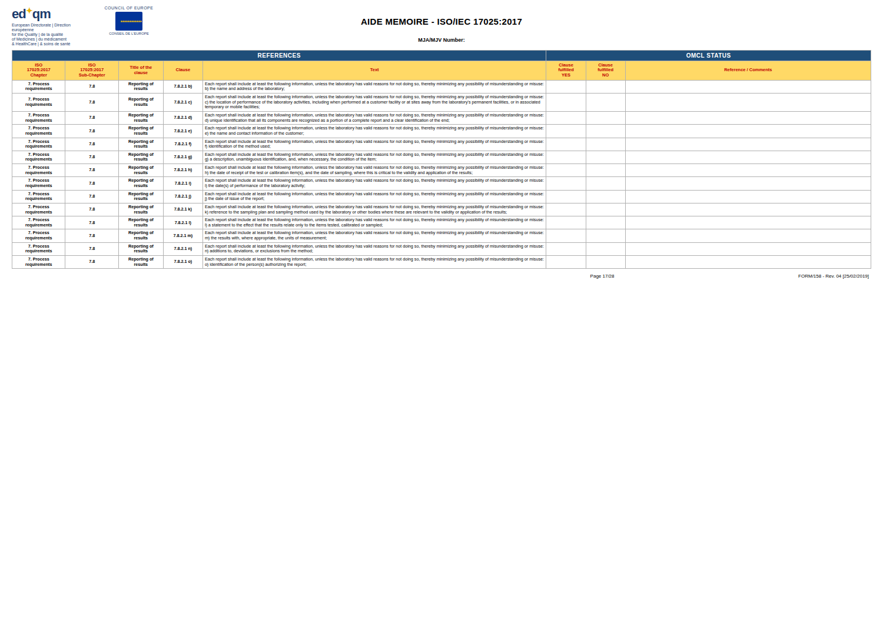ed✦qm European Directorate | Direction européenne
for the Quality | de la qualité
of Medicines | du médicament
& HealthCare | & soins de santé
COUNCIL OF EUROPE
CONSEIL DE L'EUROPE
AIDE MEMOIRE - ISO/IEC 17025:2017
MJA/MJV Number:
| REFERENCES | OMCL STATUS |
| --- | --- |
| ISO 17025:2017 Chapter | ISO 17025:2017 Sub-Chapter | Title of the clause | Clause | Text | Clause fulfilled YES | Clause fulfilled NO | Reference / Comments |
| 7. Process requirements | 7.8 | Reporting of results | 7.8.2.1 b) | Each report shall include at least the following information, unless the laboratory has valid reasons for not doing so, thereby minimizing any possibility of misunderstanding or misuse: b) the name and address of the laboratory; | | | |
| 7. Process requirements | 7.8 | Reporting of results | 7.8.2.1 c) | Each report shall include at least the following information, unless the laboratory has valid reasons for not doing so, thereby minimizing any possibility of misunderstanding or misuse: c) the location of performance of the laboratory activities, including when performed at a customer facility or at sites away from the laboratory's permanent facilities, or in associated temporary or mobile facilities; | | | |
| 7. Process requirements | 7.8 | Reporting of results | 7.8.2.1 d) | Each report shall include at least the following information, unless the laboratory has valid reasons for not doing so, thereby minimizing any possibility of misunderstanding or misuse: d) unique identification that all its components are recognized as a portion of a complete report and a clear identification of the end; | | | |
| 7. Process requirements | 7.8 | Reporting of results | 7.8.2.1 e) | Each report shall include at least the following information, unless the laboratory has valid reasons for not doing so, thereby minimizing any possibility of misunderstanding or misuse: e) the name and contact information of the customer; | | | |
| 7. Process requirements | 7.8 | Reporting of results | 7.8.2.1 f) | Each report shall include at least the following information, unless the laboratory has valid reasons for not doing so, thereby minimizing any possibility of misunderstanding or misuse: f) identification of the method used; | | | |
| 7. Process requirements | 7.8 | Reporting of results | 7.8.2.1 g) | Each report shall include at least the following information, unless the laboratory has valid reasons for not doing so, thereby minimizing any possibility of misunderstanding or misuse: g) a description, unambiguous identification, and, when necessary, the condition of the item; | | | |
| 7. Process requirements | 7.8 | Reporting of results | 7.8.2.1 h) | Each report shall include at least the following information, unless the laboratory has valid reasons for not doing so, thereby minimizing any possibility of misunderstanding or misuse: h) the date of receipt of the test or calibration item(s), and the date of sampling, where this is critical to the validity and application of the results; | | | |
| 7. Process requirements | 7.8 | Reporting of results | 7.8.2.1 i) | Each report shall include at least the following information, unless the laboratory has valid reasons for not doing so, thereby minimizing any possibility of misunderstanding or misuse: i) the date(s) of performance of the laboratory activity; | | | |
| 7. Process requirements | 7.8 | Reporting of results | 7.8.2.1 j) | Each report shall include at least the following information, unless the laboratory has valid reasons for not doing so, thereby minimizing any possibility of misunderstanding or misuse: j) the date of issue of the report; | | | |
| 7. Process requirements | 7.8 | Reporting of results | 7.8.2.1 k) | Each report shall include at least the following information, unless the laboratory has valid reasons for not doing so, thereby minimizing any possibility of misunderstanding or misuse: k) reference to the sampling plan and sampling method used by the laboratory or other bodies where these are relevant to the validity or application of the results; | | | |
| 7. Process requirements | 7.8 | Reporting of results | 7.8.2.1 l) | Each report shall include at least the following information, unless the laboratory has valid reasons for not doing so, thereby minimizing any possibility of misunderstanding or misuse: l) a statement to the effect that the results relate only to the items tested, calibrated or sampled; | | | |
| 7. Process requirements | 7.8 | Reporting of results | 7.8.2.1 m) | Each report shall include at least the following information, unless the laboratory has valid reasons for not doing so, thereby minimizing any possibility of misunderstanding or misuse: m) the results with, where appropriate, the units of measurement; | | | |
| 7. Process requirements | 7.8 | Reporting of results | 7.8.2.1 n) | Each report shall include at least the following information, unless the laboratory has valid reasons for not doing so, thereby minimizing any possibility of misunderstanding or misuse: n) additions to, deviations, or exclusions from the method; | | | |
| 7. Process requirements | 7.8 | Reporting of results | 7.8.2.1 o) | Each report shall include at least the following information, unless the laboratory has valid reasons for not doing so, thereby minimizing any possibility of misunderstanding or misuse: o) identification of the person(s) authorizing the report; | | | |
Page 17/28
FORM/158 - Rev. 04 [25/02/2019]